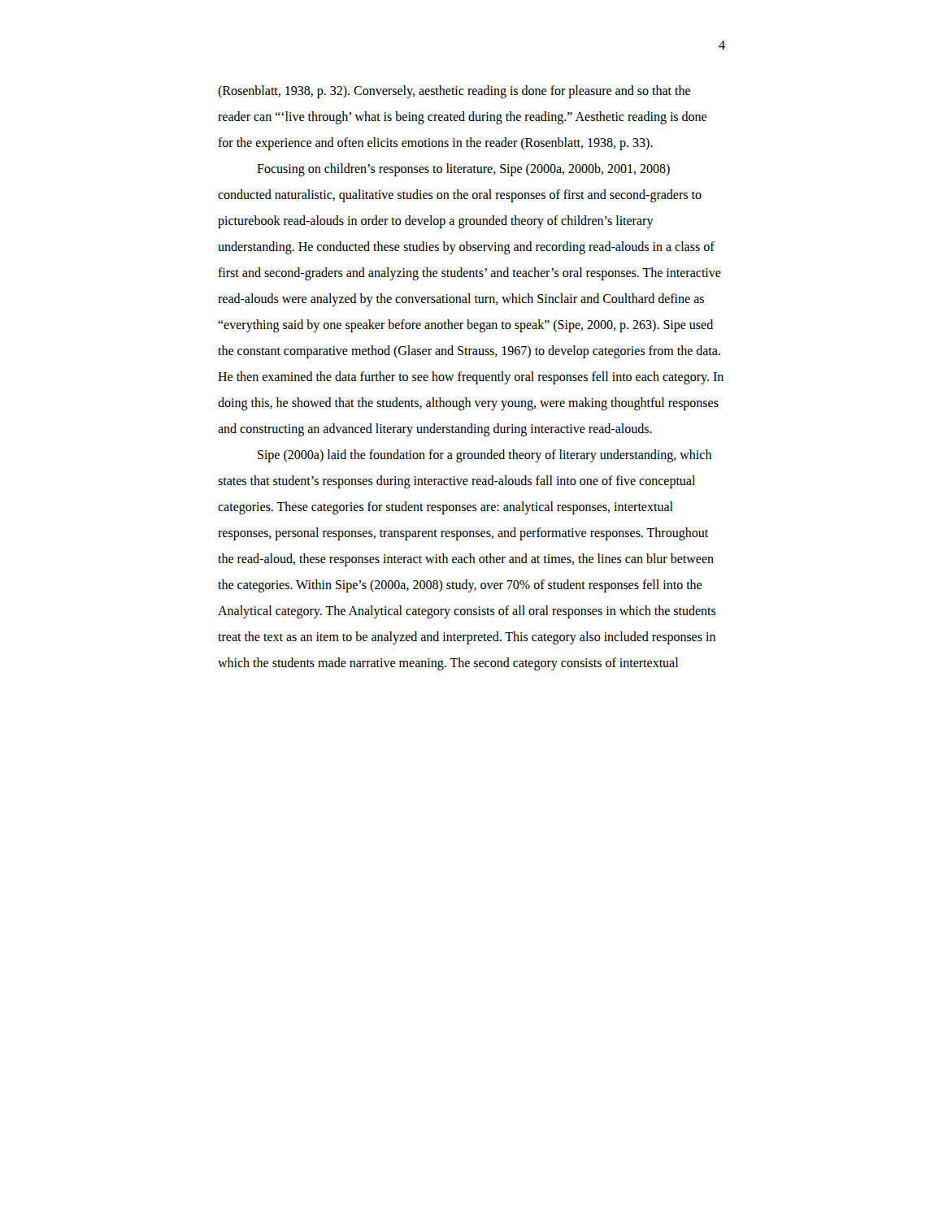4
(Rosenblatt, 1938, p. 32). Conversely, aesthetic reading is done for pleasure and so that the reader can “‘live through’ what is being created during the reading.” Aesthetic reading is done for the experience and often elicits emotions in the reader (Rosenblatt, 1938, p. 33).
Focusing on children’s responses to literature, Sipe (2000a, 2000b, 2001, 2008) conducted naturalistic, qualitative studies on the oral responses of first and second-graders to picturebook read-alouds in order to develop a grounded theory of children’s literary understanding. He conducted these studies by observing and recording read-alouds in a class of first and second-graders and analyzing the students’ and teacher’s oral responses. The interactive read-alouds were analyzed by the conversational turn, which Sinclair and Coulthard define as “everything said by one speaker before another began to speak” (Sipe, 2000, p. 263). Sipe used the constant comparative method (Glaser and Strauss, 1967) to develop categories from the data. He then examined the data further to see how frequently oral responses fell into each category. In doing this, he showed that the students, although very young, were making thoughtful responses and constructing an advanced literary understanding during interactive read-alouds.
Sipe (2000a) laid the foundation for a grounded theory of literary understanding, which states that student’s responses during interactive read-alouds fall into one of five conceptual categories. These categories for student responses are: analytical responses, intertextual responses, personal responses, transparent responses, and performative responses. Throughout the read-aloud, these responses interact with each other and at times, the lines can blur between the categories. Within Sipe’s (2000a, 2008) study, over 70% of student responses fell into the Analytical category. The Analytical category consists of all oral responses in which the students treat the text as an item to be analyzed and interpreted. This category also included responses in which the students made narrative meaning. The second category consists of intertextual